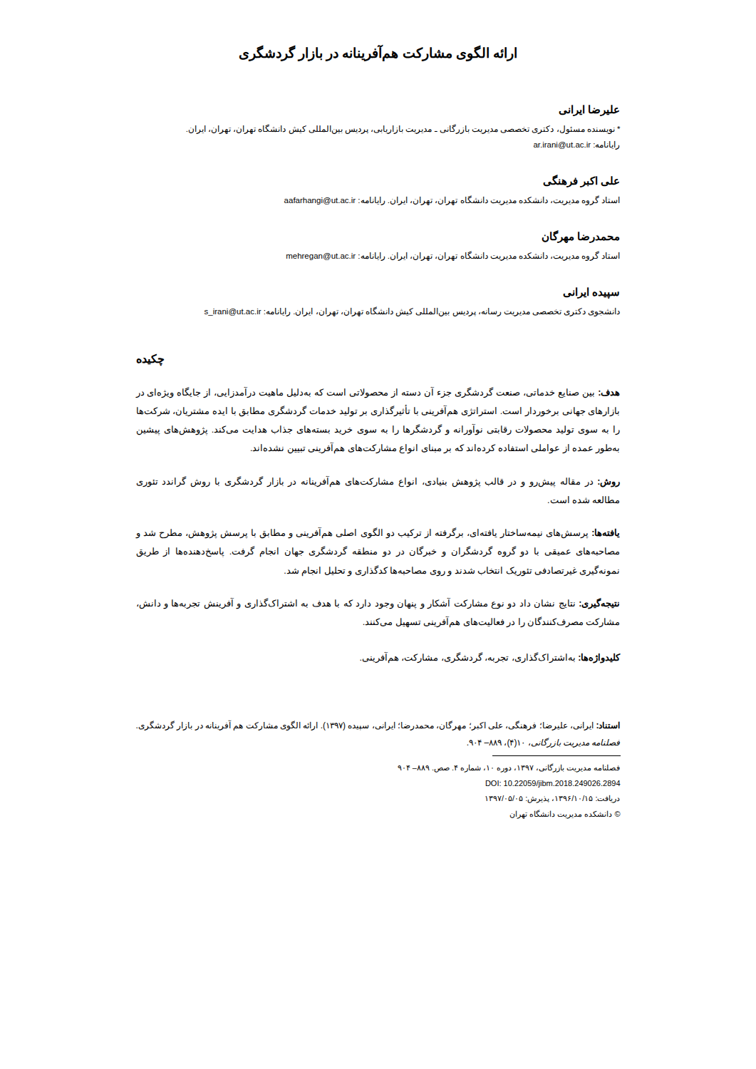ارائه الگوی مشارکت هم‌آفرینانه در بازار گردشگری
علیرضا ایرانی
* نویسنده مسئول، دکتری تخصصی مدیریت بازرگانی ـ مدیریت بازاریابی، پردیس بین‌المللی کیش دانشگاه تهران، تهران، ایران.
رایانامه: ar.irani@ut.ac.ir
علی اکبر فرهنگی
استاد گروه مدیریت، دانشکده مدیریت دانشگاه تهران، تهران، ایران. رایانامه: aafarhangi@ut.ac.ir
محمدرضا مهرگان
استاد گروه مدیریت، دانشکده مدیریت دانشگاه تهران، تهران، ایران. رایانامه: mehregan@ut.ac.ir
سپیده ایرانی
دانشجوی دکتری تخصصی مدیریت رسانه، پردیس بین‌المللی کیش دانشگاه تهران، تهران، ایران. رایانامه: s_irani@ut.ac.ir
چکیده
هدف: بین صنایع خدماتی، صنعت گردشگری جزء آن دسته از محصولاتی است که به‌دلیل ماهیت درآمدزایی، از جایگاه ویژه‌ای در بازارهای جهانی برخوردار است. استراتژی هم‌آفرینی با تأثیرگذاری بر تولید خدمات گردشگری مطابق با ایده مشتریان، شرکت‌ها را به سوی تولید محصولات رقابتی نوآورانه و گردشگرها را به سوی خرید بسته‌های جذاب هدایت می‌کند. پژوهش‌های پیشین به‌طور عمده از عواملی استفاده کرده‌اند که بر مبنای انواع مشارکت‌های هم‌آفرینی تبیین نشده‌اند.
روش: در مقاله پیش‌رو و در قالب پژوهش بنیادی، انواع مشارکت‌های هم‌آفرینانه در بازار گردشگری با روش گراندد تئوری مطالعه شده است.
یافته‌ها: پرسش‌های نیمه‌ساختار یافته‌ای، برگرفته از ترکیب دو الگوی اصلی هم‌آفرینی و مطابق با پرسش پژوهش، مطرح شد و مصاحبه‌های عمیقی با دو گروه گردشگران و خبرگان در دو منطقه گردشگری جهان انجام گرفت. پاسخ‌دهنده‌ها از طریق نمونه‌گیری غیرتصادفی تئوریک انتخاب شدند و روی مصاحبه‌ها کدگذاری و تحلیل انجام شد.
نتیجه‌گیری: نتایج نشان داد دو نوع مشارکت آشکار و پنهان وجود دارد که با هدف به اشتراک‌گذاری و آفرینش تجربه‌ها و دانش، مشارکت مصرف‌کنندگان را در فعالیت‌های هم‌آفرینی تسهیل می‌کنند.
کلیدواژه‌ها: به‌اشتراک‌گذاری، تجربه، گردشگری، مشارکت، هم‌آفرینی.
استناد: ایرانی، علیرضا؛ فرهنگی، علی اکبر؛ مهرگان، محمدرضا؛ ایرانی، سپیده (۱۳۹۷). ارائه الگوی مشارکت هم آفرینانه در بازار گردشگری. فصلنامه مدیریت بازرگانی، ۱۰(۴)، ۸۸۹– ۹۰۴.
فصلنامه مدیریت بازرگانی، ۱۳۹۷، دوره ۱۰، شماره ۴. صص. ۸۸۹– ۹۰۴
DOI: 10.22059/jibm.2018.249026.2894
دریافت: ۱۳۹۶/۱۰/۱۵، پذیرش: ۱۳۹۷/۰۵/۰۵
© دانشکده مدیریت دانشگاه تهران